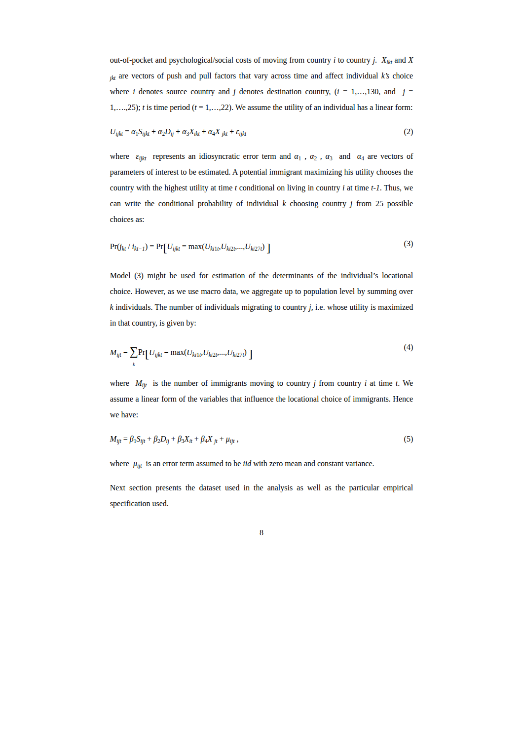out-of-pocket and psychological/social costs of moving from country i to country j. Xikt and X jkt are vectors of push and pull factors that vary across time and affect individual k’s choice where i denotes source country and j denotes destination country, (i = 1,…,130, and j = 1,….,25); t is time period (t = 1,…,22). We assume the utility of an individual has a linear form:
Uijkt = α1Sijkt + α2Dij + α3Xikt + α4X jkt + εijkt (2)
where εijkt represents an idiosyncratic error term and α1 , α2 , α3 and α4 are vectors of parameters of interest to be estimated. A potential immigrant maximizing his utility chooses the country with the highest utility at time t conditional on living in country i at time t-1. Thus, we can write the conditional probability of individual k choosing country j from 25 possible choices as:
Pr(jkt / ikt−1) = Pr[Uijkt = max(Uki1t,Uki2t,...,Uki27t) ] (3)
Model (3) might be used for estimation of the determinants of the individual’s locational choice. However, as we use macro data, we aggregate up to population level by summing over k individuals. The number of individuals migrating to country j, i.e. whose utility is maximized in that country, is given by:
Mijt = ∑k Pr[Uijkt = max(Uki1t,Uki2t,...,Uki27t) ] (4)
where Mijt is the number of immigrants moving to country j from country i at time t. We assume a linear form of the variables that influence the locational choice of immigrants. Hence we have:
Mijt = β1Sijt + β2Dij + β3Xit + β4X jt + μijt , (5)
where μijt is an error term assumed to be iid with zero mean and constant variance.
Next section presents the dataset used in the analysis as well as the particular empirical specification used.
8